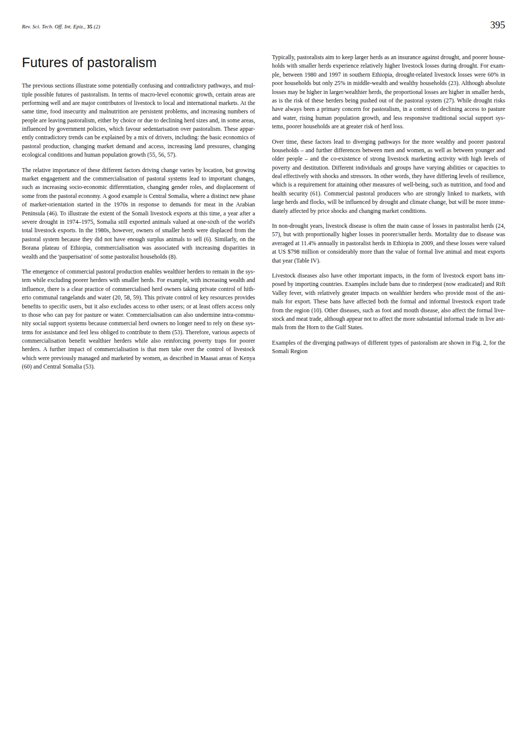Rev. Sci. Tech. Off. Int. Epiz., 35 (2)
395
Futures of pastoralism
The previous sections illustrate some potentially confusing and contradictory pathways, and multiple possible futures of pastoralism. In terms of macro-level economic growth, certain areas are performing well and are major contributors of livestock to local and international markets. At the same time, food insecurity and malnutrition are persistent problems, and increasing numbers of people are leaving pastoralism, either by choice or due to declining herd sizes and, in some areas, influenced by government policies, which favour sedentarisation over pastoralism. These apparently contradictory trends can be explained by a mix of drivers, including: the basic economics of pastoral production, changing market demand and access, increasing land pressures, changing ecological conditions and human population growth (55, 56, 57).
The relative importance of these different factors driving change varies by location, but growing market engagement and the commercialisation of pastoral systems lead to important changes, such as increasing socio-economic differentiation, changing gender roles, and displacement of some from the pastoral economy. A good example is Central Somalia, where a distinct new phase of market-orientation started in the 1970s in response to demands for meat in the Arabian Peninsula (46). To illustrate the extent of the Somali livestock exports at this time, a year after a severe drought in 1974–1975, Somalia still exported animals valued at one-sixth of the world's total livestock exports. In the 1980s, however, owners of smaller herds were displaced from the pastoral system because they did not have enough surplus animals to sell (6). Similarly, on the Borana plateau of Ethiopia, commercialisation was associated with increasing disparities in wealth and the 'pauperisation' of some pastoralist households (8).
The emergence of commercial pastoral production enables wealthier herders to remain in the system while excluding poorer herders with smaller herds. For example, with increasing wealth and influence, there is a clear practice of commercialised herd owners taking private control of hitherto communal rangelands and water (20, 58, 59). This private control of key resources provides benefits to specific users, but it also excludes access to other users; or at least offers access only to those who can pay for pasture or water. Commercialisation can also undermine intra-community social support systems because commercial herd owners no longer need to rely on these systems for assistance and feel less obliged to contribute to them (53). Therefore, various aspects of commercialisation benefit wealthier herders while also reinforcing poverty traps for poorer herders. A further impact of commercialisation is that men take over the control of livestock which were previously managed and marketed by women, as described in Maasai areas of Kenya (60) and Central Somalia (53).
Typically, pastoralists aim to keep larger herds as an insurance against drought, and poorer households with smaller herds experience relatively higher livestock losses during drought. For example, between 1980 and 1997 in southern Ethiopia, drought-related livestock losses were 60% in poor households but only 25% in middle-wealth and wealthy households (23). Although absolute losses may be higher in larger/wealthier herds, the proportional losses are higher in smaller herds, as is the risk of these herders being pushed out of the pastoral system (27). While drought risks have always been a primary concern for pastoralism, in a context of declining access to pasture and water, rising human population growth, and less responsive traditional social support systems, poorer households are at greater risk of herd loss.
Over time, these factors lead to diverging pathways for the more wealthy and poorer pastoral households – and further differences between men and women, as well as between younger and older people – and the co-existence of strong livestock marketing activity with high levels of poverty and destitution. Different individuals and groups have varying abilities or capacities to deal effectively with shocks and stressors. In other words, they have differing levels of resilience, which is a requirement for attaining other measures of well-being, such as nutrition, and food and health security (61). Commercial pastoral producers who are strongly linked to markets, with large herds and flocks, will be influenced by drought and climate change, but will be more immediately affected by price shocks and changing market conditions.
In non-drought years, livestock disease is often the main cause of losses in pastoralist herds (24, 57), but with proportionally higher losses in poorer/smaller herds. Mortality due to disease was averaged at 11.4% annually in pastoralist herds in Ethiopia in 2009, and these losses were valued at US $798 million or considerably more than the value of formal live animal and meat exports that year (Table IV).
Livestock diseases also have other important impacts, in the form of livestock export bans imposed by importing countries. Examples include bans due to rinderpest (now eradicated) and Rift Valley fever, with relatively greater impacts on wealthier herders who provide most of the animals for export. These bans have affected both the formal and informal livestock export trade from the region (10). Other diseases, such as foot and mouth disease, also affect the formal livestock and meat trade, although appear not to affect the more substantial informal trade in live animals from the Horn to the Gulf States.
Examples of the diverging pathways of different types of pastoralism are shown in Fig. 2, for the Somali Region